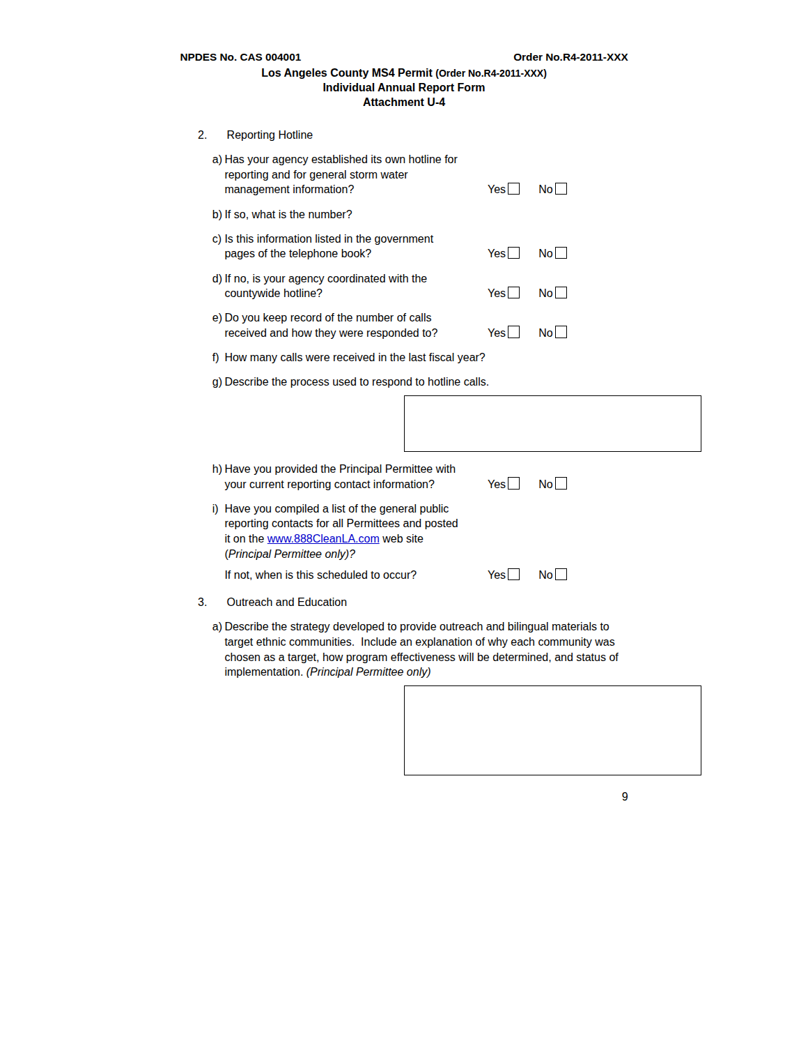NPDES No. CAS 004001 Order No.R4-2011-XXX
Los Angeles County MS4 Permit (Order No.R4-2011-XXX)
Individual Annual Report Form
Attachment U-4
2.
Reporting Hotline
a)
Has your agency established its own hotline for reporting and for general storm water management information?
Yes No
b)
If so, what is the number?
c)
Is this information listed in the government pages of the telephone book?
Yes No
d)
If no, is your agency coordinated with the countywide hotline?
Yes No
e)
Do you keep record of the number of calls received and how they were responded to?
Yes No
f)
How many calls were received in the last fiscal year?
g)
Describe the process used to respond to hotline calls.
h)
Have you provided the Principal Permittee with your current reporting contact information?
Yes No
i)
Have you compiled a list of the general public reporting contacts for all Permittees and posted it on the www.888CleanLA.com web site (Principal Permittee only)?
If not, when is this scheduled to occur?
Yes No
3.
Outreach and Education
a)
Describe the strategy developed to provide outreach and bilingual materials to target ethnic communities. Include an explanation of why each community was chosen as a target, how program effectiveness will be determined, and status of implementation. (Principal Permittee only)
9